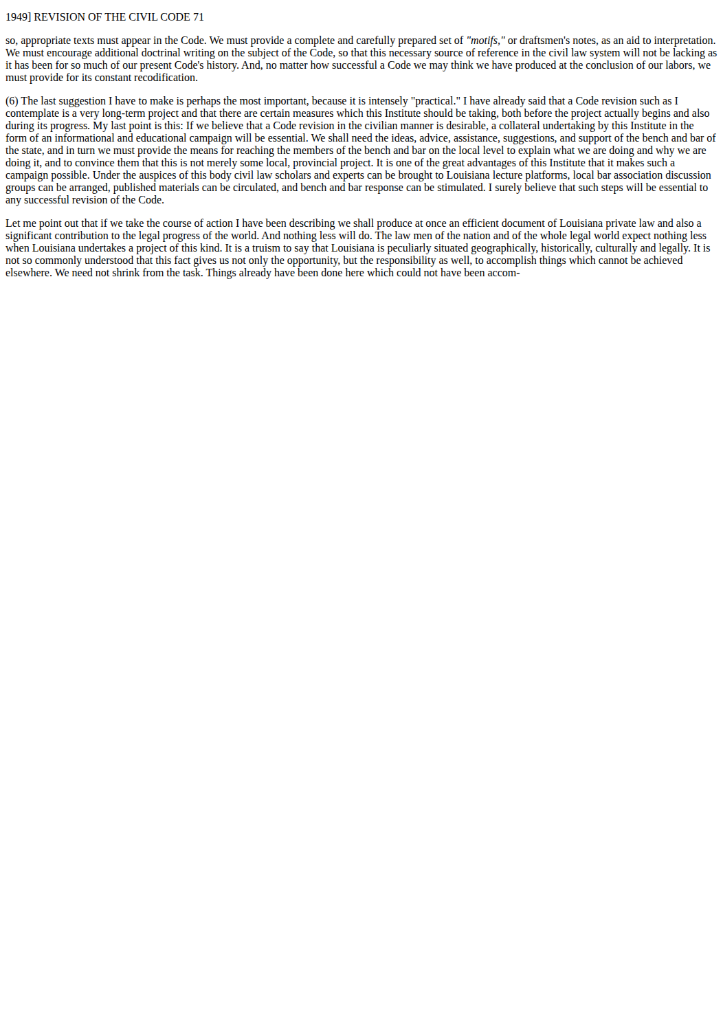1949] REVISION OF THE CIVIL CODE 71
so, appropriate texts must appear in the Code. We must provide a complete and carefully prepared set of "motifs," or draftsmen's notes, as an aid to interpretation. We must encourage additional doctrinal writing on the subject of the Code, so that this necessary source of reference in the civil law system will not be lacking as it has been for so much of our present Code's history. And, no matter how successful a Code we may think we have produced at the conclusion of our labors, we must provide for its constant recodification.
(6) The last suggestion I have to make is perhaps the most important, because it is intensely "practical." I have already said that a Code revision such as I contemplate is a very long-term project and that there are certain measures which this Institute should be taking, both before the project actually begins and also during its progress. My last point is this: If we believe that a Code revision in the civilian manner is desirable, a collateral undertaking by this Institute in the form of an informational and educational campaign will be essential. We shall need the ideas, advice, assistance, suggestions, and support of the bench and bar of the state, and in turn we must provide the means for reaching the members of the bench and bar on the local level to explain what we are doing and why we are doing it, and to convince them that this is not merely some local, provincial project. It is one of the great advantages of this Institute that it makes such a campaign possible. Under the auspices of this body civil law scholars and experts can be brought to Louisiana lecture platforms, local bar association discussion groups can be arranged, published materials can be circulated, and bench and bar response can be stimulated. I surely believe that such steps will be essential to any successful revision of the Code.
Let me point out that if we take the course of action I have been describing we shall produce at once an efficient document of Louisiana private law and also a significant contribution to the legal progress of the world. And nothing less will do. The law men of the nation and of the whole legal world expect nothing less when Louisiana undertakes a project of this kind. It is a truism to say that Louisiana is peculiarly situated geographically, historically, culturally and legally. It is not so commonly understood that this fact gives us not only the opportunity, but the responsibility as well, to accomplish things which cannot be achieved elsewhere. We need not shrink from the task. Things already have been done here which could not have been accom-